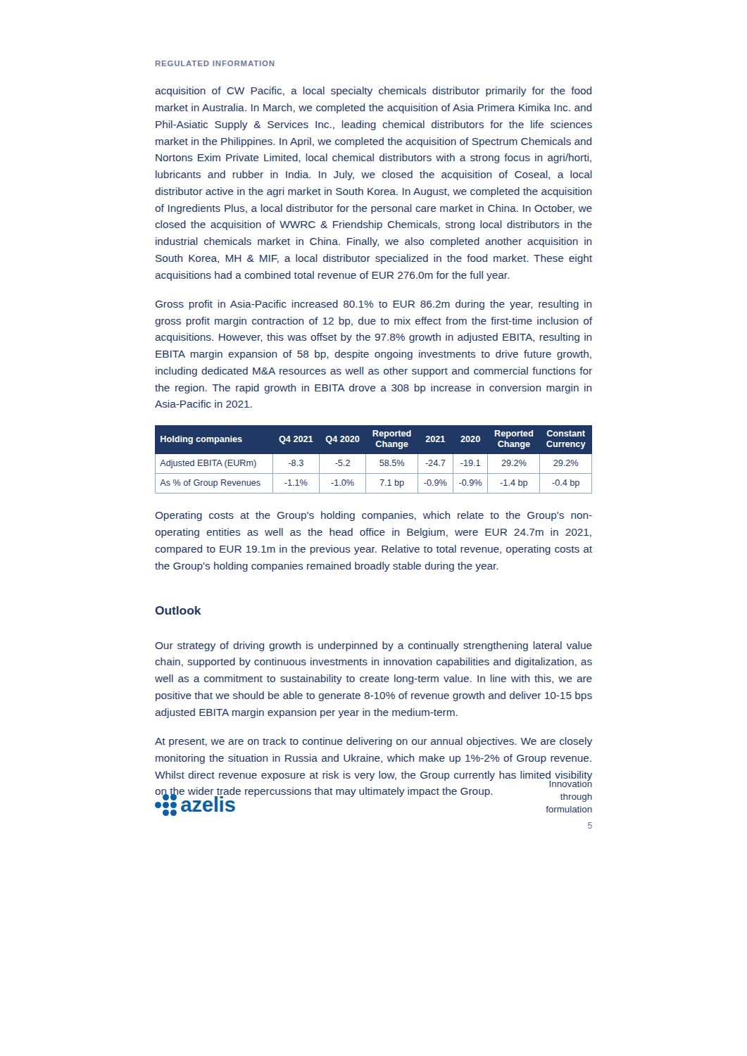REGULATED INFORMATION
acquisition of CW Pacific, a local specialty chemicals distributor primarily for the food market in Australia. In March, we completed the acquisition of Asia Primera Kimika Inc. and Phil-Asiatic Supply & Services Inc., leading chemical distributors for the life sciences market in the Philippines. In April, we completed the acquisition of Spectrum Chemicals and Nortons Exim Private Limited, local chemical distributors with a strong focus in agri/horti, lubricants and rubber in India. In July, we closed the acquisition of Coseal, a local distributor active in the agri market in South Korea. In August, we completed the acquisition of Ingredients Plus, a local distributor for the personal care market in China. In October, we closed the acquisition of WWRC & Friendship Chemicals, strong local distributors in the industrial chemicals market in China. Finally, we also completed another acquisition in South Korea, MH & MIF, a local distributor specialized in the food market. These eight acquisitions had a combined total revenue of EUR 276.0m for the full year.
Gross profit in Asia-Pacific increased 80.1% to EUR 86.2m during the year, resulting in gross profit margin contraction of 12 bp, due to mix effect from the first-time inclusion of acquisitions. However, this was offset by the 97.8% growth in adjusted EBITA, resulting in EBITA margin expansion of 58 bp, despite ongoing investments to drive future growth, including dedicated M&A resources as well as other support and commercial functions for the region. The rapid growth in EBITA drove a 308 bp increase in conversion margin in Asia-Pacific in 2021.
| Holding companies | Q4 2021 | Q4 2020 | Reported Change | 2021 | 2020 | Reported Change | Constant Currency |
| --- | --- | --- | --- | --- | --- | --- | --- |
| Adjusted EBITA (EURm) | -8.3 | -5.2 | 58.5% | -24.7 | -19.1 | 29.2% | 29.2% |
| As % of Group Revenues | -1.1% | -1.0% | 7.1 bp | -0.9% | -0.9% | -1.4 bp | -0.4 bp |
Operating costs at the Group's holding companies, which relate to the Group's non-operating entities as well as the head office in Belgium, were EUR 24.7m in 2021, compared to EUR 19.1m in the previous year. Relative to total revenue, operating costs at the Group's holding companies remained broadly stable during the year.
Outlook
Our strategy of driving growth is underpinned by a continually strengthening lateral value chain, supported by continuous investments in innovation capabilities and digitalization, as well as a commitment to sustainability to create long-term value. In line with this, we are positive that we should be able to generate 8-10% of revenue growth and deliver 10-15 bps adjusted EBITA margin expansion per year in the medium-term.
At present, we are on track to continue delivering on our annual objectives. We are closely monitoring the situation in Russia and Ukraine, which make up 1%-2% of Group revenue. Whilst direct revenue exposure at risk is very low, the Group currently has limited visibility on the wider trade repercussions that may ultimately impact the Group.
azelis
Innovation
through
formulation
5